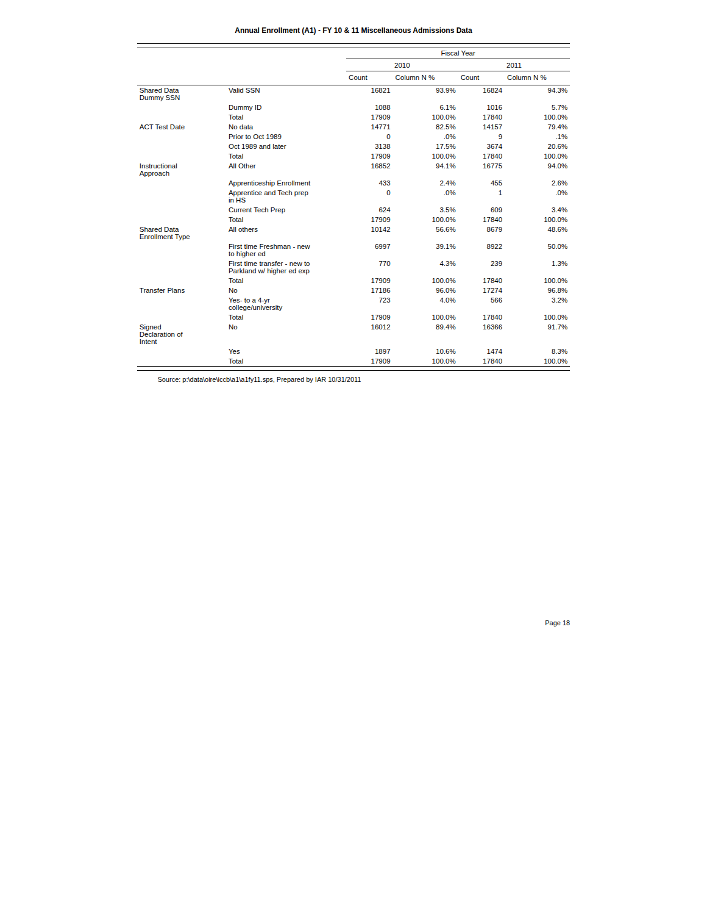Annual Enrollment (A1) - FY 10 & 11 Miscellaneous Admissions Data
| | | Fiscal Year |
| | | 2010 | 2011 |
| | | Count | Column N % | Count | Column N % |
| Shared Data Dummy SSN | Valid SSN | 16821 | 93.9% | 16824 | 94.3% |
| | Dummy ID | 1088 | 6.1% | 1016 | 5.7% |
| | Total | 17909 | 100.0% | 17840 | 100.0% |
| ACT Test Date | No data | 14771 | 82.5% | 14157 | 79.4% |
| | Prior to Oct 1989 | 0 | .0% | 9 | .1% |
| | Oct 1989 and later | 3138 | 17.5% | 3674 | 20.6% |
| | Total | 17909 | 100.0% | 17840 | 100.0% |
| Instructional Approach | All Other | 16852 | 94.1% | 16775 | 94.0% |
| | Apprenticeship Enrollment | 433 | 2.4% | 455 | 2.6% |
| | Apprentice and Tech prep in HS | 0 | .0% | 1 | .0% |
| | Current Tech Prep | 624 | 3.5% | 609 | 3.4% |
| | Total | 17909 | 100.0% | 17840 | 100.0% |
| Shared Data Enrollment Type | All others | 10142 | 56.6% | 8679 | 48.6% |
| | First time Freshman - new to higher ed | 6997 | 39.1% | 8922 | 50.0% |
| | First time transfer - new to Parkland w/ higher ed exp | 770 | 4.3% | 239 | 1.3% |
| | Total | 17909 | 100.0% | 17840 | 100.0% |
| Transfer Plans | No | 17186 | 96.0% | 17274 | 96.8% |
| | Yes- to a 4-yr college/university | 723 | 4.0% | 566 | 3.2% |
| | Total | 17909 | 100.0% | 17840 | 100.0% |
| Signed Declaration of Intent | No | 16012 | 89.4% | 16366 | 91.7% |
| | Yes | 1897 | 10.6% | 1474 | 8.3% |
| | Total | 17909 | 100.0% | 17840 | 100.0% |
Source: p:\data\oire\iccb\a1\a1fy11.sps, Prepared by IAR 10/31/2011
Page 18